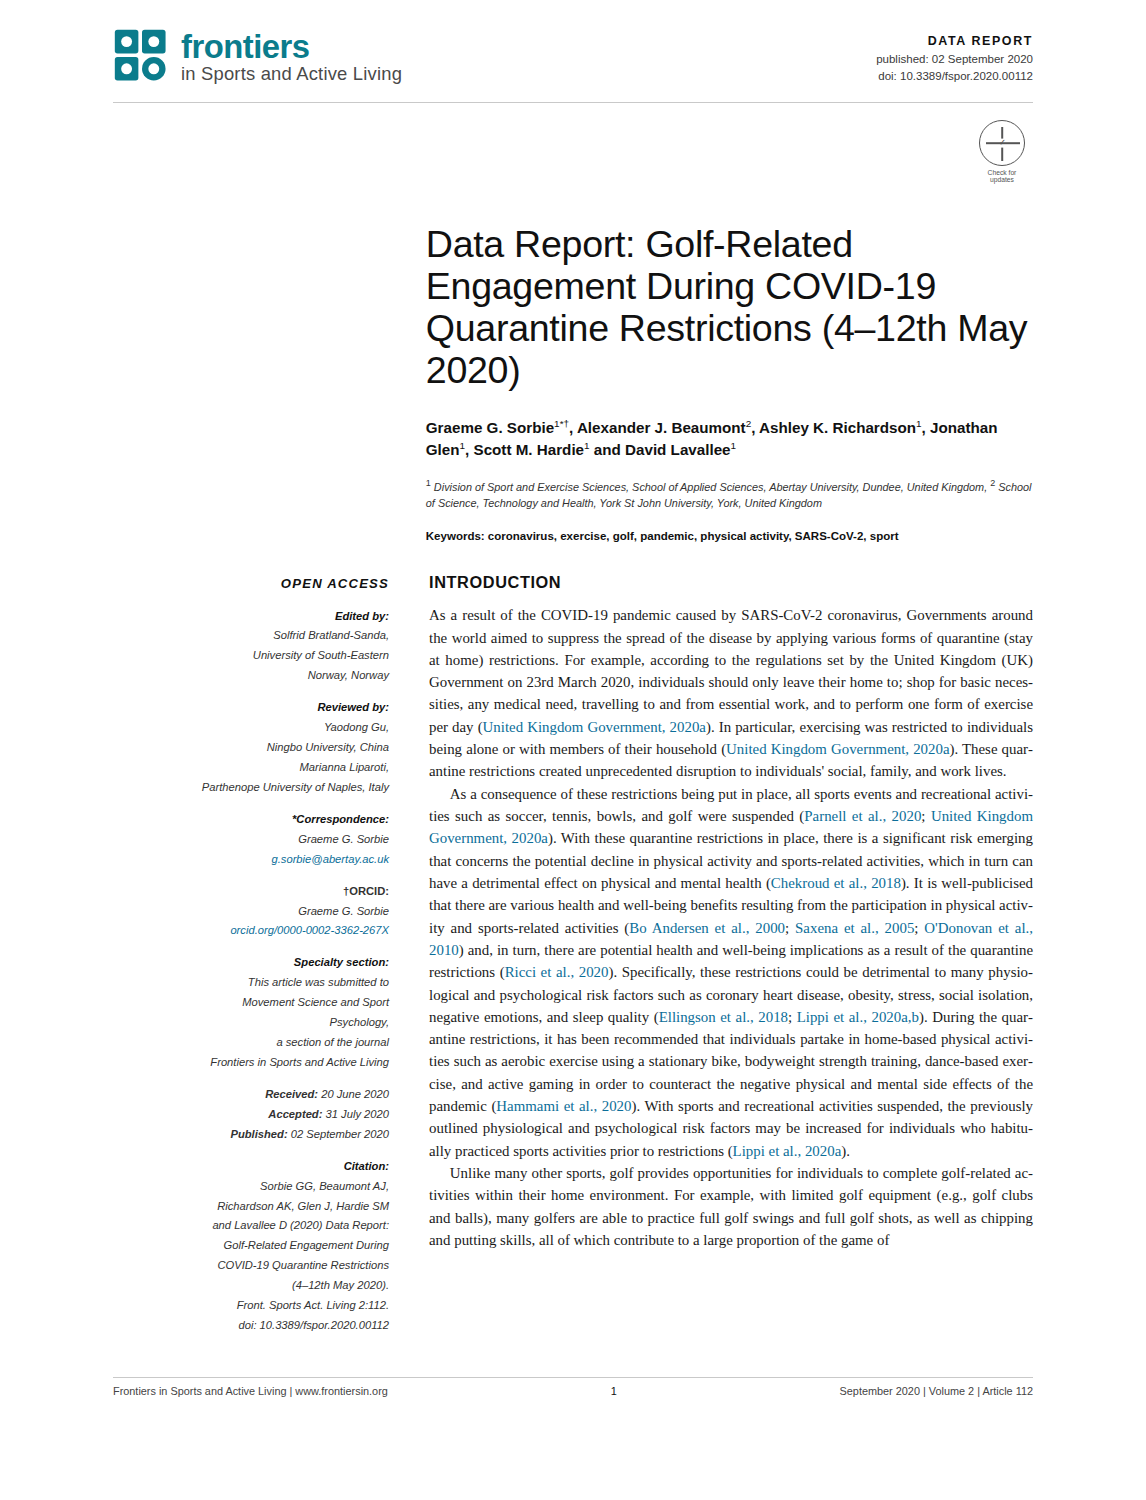frontiers in Sports and Active Living
Data Report
published: 02 September 2020
doi: 10.3389/fspor.2020.00112
✓
Check for
updates
Data Report: Golf-Related Engagement During COVID-19 Quarantine Restrictions (4–12th May 2020)
Graeme G. Sorbie1*†, Alexander J. Beaumont2, Ashley K. Richardson1, Jonathan Glen1, Scott M. Hardie1 and David Lavallee1
1 Division of Sport and Exercise Sciences, School of Applied Sciences, Abertay University, Dundee, United Kingdom, 2 School of Science, Technology and Health, York St John University, York, United Kingdom
Keywords: coronavirus, exercise, golf, pandemic, physical activity, SARS-CoV-2, sport
OPEN ACCESS
Edited by:
Solfrid Bratland-Sanda,
University of South-Eastern
Norway, Norway
Reviewed by:
Yaodong Gu,
Ningbo University, China
Marianna Liparoti,
Parthenope University of Naples, Italy
*Correspondence:
Graeme G. Sorbie
g.sorbie@abertay.ac.uk
†ORCID:
Graeme G. Sorbie
orcid.org/0000-0002-3362-267X
Specialty section:
This article was submitted to
Movement Science and Sport
Psychology,
a section of the journal
Frontiers in Sports and Active Living
Received: 20 June 2020
Accepted: 31 July 2020
Published: 02 September 2020
Citation:
Sorbie GG, Beaumont AJ,
Richardson AK, Glen J, Hardie SM
and Lavallee D (2020) Data Report:
Golf-Related Engagement During
COVID-19 Quarantine Restrictions
(4–12th May 2020).
Front. Sports Act. Living 2:112.
doi: 10.3389/fspor.2020.00112
INTRODUCTION
As a result of the COVID-19 pandemic caused by SARS-CoV-2 coronavirus, Governments around the world aimed to suppress the spread of the disease by applying various forms of quarantine (stay at home) restrictions. For example, according to the regulations set by the United Kingdom (UK) Government on 23rd March 2020, individuals should only leave their home to; shop for basic necessities, any medical need, travelling to and from essential work, and to perform one form of exercise per day (United Kingdom Government, 2020a). In particular, exercising was restricted to individuals being alone or with members of their household (United Kingdom Government, 2020a). These quarantine restrictions created unprecedented disruption to individuals' social, family, and work lives.
As a consequence of these restrictions being put in place, all sports events and recreational activities such as soccer, tennis, bowls, and golf were suspended (Parnell et al., 2020; United Kingdom Government, 2020a). With these quarantine restrictions in place, there is a significant risk emerging that concerns the potential decline in physical activity and sports-related activities, which in turn can have a detrimental effect on physical and mental health (Chekroud et al., 2018). It is well-publicised that there are various health and well-being benefits resulting from the participation in physical activity and sports-related activities (Bo Andersen et al., 2000; Saxena et al., 2005; O'Donovan et al., 2010) and, in turn, there are potential health and well-being implications as a result of the quarantine restrictions (Ricci et al., 2020). Specifically, these restrictions could be detrimental to many physiological and psychological risk factors such as coronary heart disease, obesity, stress, social isolation, negative emotions, and sleep quality (Ellingson et al., 2018; Lippi et al., 2020a,b). During the quarantine restrictions, it has been recommended that individuals partake in home-based physical activities such as aerobic exercise using a stationary bike, bodyweight strength training, dance-based exercise, and active gaming in order to counteract the negative physical and mental side effects of the pandemic (Hammami et al., 2020). With sports and recreational activities suspended, the previously outlined physiological and psychological risk factors may be increased for individuals who habitually practiced sports activities prior to restrictions (Lippi et al., 2020a).
Unlike many other sports, golf provides opportunities for individuals to complete golf-related activities within their home environment. For example, with limited golf equipment (e.g., golf clubs and balls), many golfers are able to practice full golf swings and full golf shots, as well as chipping and putting skills, all of which contribute to a large proportion of the game of
Frontiers in Sports and Active Living | www.frontiersin.org
1
September 2020 | Volume 2 | Article 112